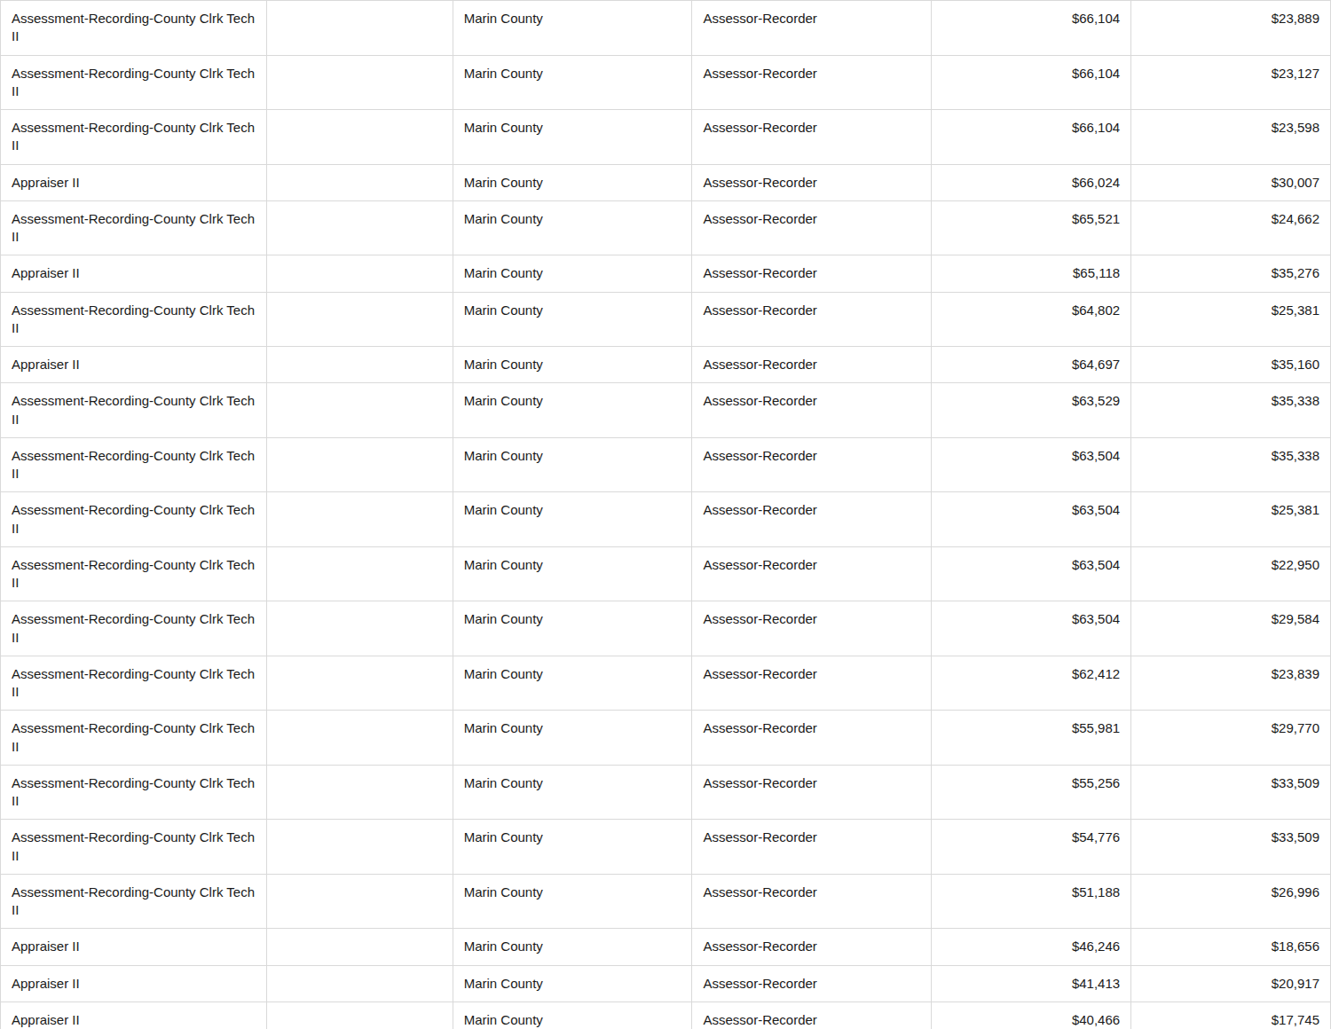| Assessment-Recording-County Clrk Tech II | | Marin County | Assessor-Recorder | $66,104 | $23,889 |
| Assessment-Recording-County Clrk Tech II | | Marin County | Assessor-Recorder | $66,104 | $23,127 |
| Assessment-Recording-County Clrk Tech II | | Marin County | Assessor-Recorder | $66,104 | $23,598 |
| Appraiser II | | Marin County | Assessor-Recorder | $66,024 | $30,007 |
| Assessment-Recording-County Clrk Tech II | | Marin County | Assessor-Recorder | $65,521 | $24,662 |
| Appraiser II | | Marin County | Assessor-Recorder | $65,118 | $35,276 |
| Assessment-Recording-County Clrk Tech II | | Marin County | Assessor-Recorder | $64,802 | $25,381 |
| Appraiser II | | Marin County | Assessor-Recorder | $64,697 | $35,160 |
| Assessment-Recording-County Clrk Tech II | | Marin County | Assessor-Recorder | $63,529 | $35,338 |
| Assessment-Recording-County Clrk Tech II | | Marin County | Assessor-Recorder | $63,504 | $35,338 |
| Assessment-Recording-County Clrk Tech II | | Marin County | Assessor-Recorder | $63,504 | $25,381 |
| Assessment-Recording-County Clrk Tech II | | Marin County | Assessor-Recorder | $63,504 | $22,950 |
| Assessment-Recording-County Clrk Tech II | | Marin County | Assessor-Recorder | $63,504 | $29,584 |
| Assessment-Recording-County Clrk Tech II | | Marin County | Assessor-Recorder | $62,412 | $23,839 |
| Assessment-Recording-County Clrk Tech II | | Marin County | Assessor-Recorder | $55,981 | $29,770 |
| Assessment-Recording-County Clrk Tech II | | Marin County | Assessor-Recorder | $55,256 | $33,509 |
| Assessment-Recording-County Clrk Tech II | | Marin County | Assessor-Recorder | $54,776 | $33,509 |
| Assessment-Recording-County Clrk Tech II | | Marin County | Assessor-Recorder | $51,188 | $26,996 |
| Appraiser II | | Marin County | Assessor-Recorder | $46,246 | $18,656 |
| Appraiser II | | Marin County | Assessor-Recorder | $41,413 | $20,917 |
| Appraiser II | | Marin County | Assessor-Recorder | $40,466 | $17,745 |